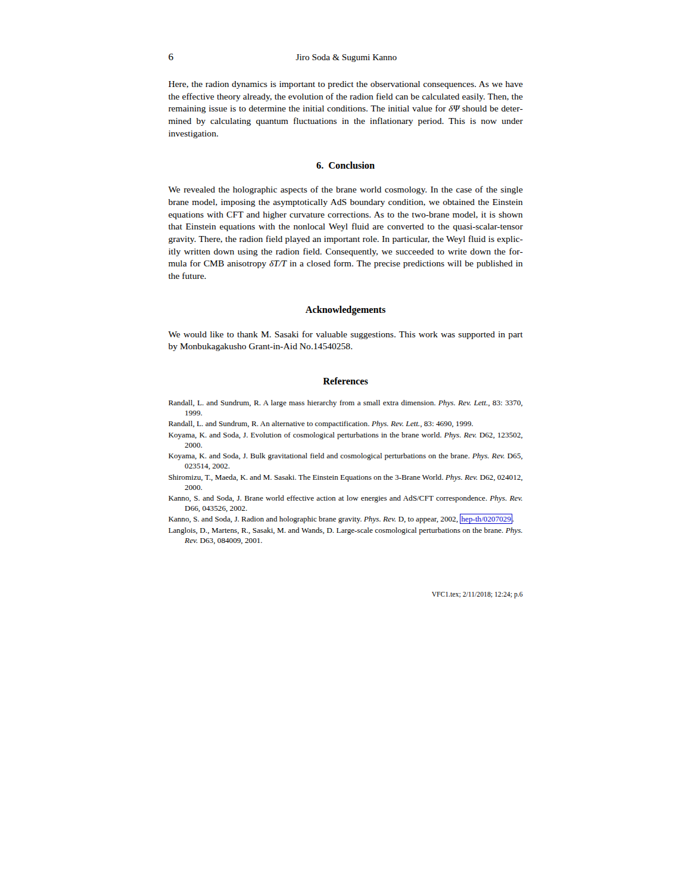6 Jiro Soda & Sugumi Kanno
Here, the radion dynamics is important to predict the observational consequences. As we have the effective theory already, the evolution of the radion field can be calculated easily. Then, the remaining issue is to determine the initial conditions. The initial value for δΨ should be determined by calculating quantum fluctuations in the inflationary period. This is now under investigation.
6. Conclusion
We revealed the holographic aspects of the brane world cosmology. In the case of the single brane model, imposing the asymptotically AdS boundary condition, we obtained the Einstein equations with CFT and higher curvature corrections. As to the two-brane model, it is shown that Einstein equations with the nonlocal Weyl fluid are converted to the quasi-scalar-tensor gravity. There, the radion field played an important role. In particular, the Weyl fluid is explicitly written down using the radion field. Consequently, we succeeded to write down the formula for CMB anisotropy δT/T in a closed form. The precise predictions will be published in the future.
Acknowledgements
We would like to thank M. Sasaki for valuable suggestions. This work was supported in part by Monbukagakusho Grant-in-Aid No.14540258.
References
Randall, L. and Sundrum, R. A large mass hierarchy from a small extra dimension. Phys. Rev. Lett., 83: 3370, 1999.
Randall, L. and Sundrum, R. An alternative to compactification. Phys. Rev. Lett., 83: 4690, 1999.
Koyama, K. and Soda, J. Evolution of cosmological perturbations in the brane world. Phys. Rev. D62, 123502, 2000.
Koyama, K. and Soda, J. Bulk gravitational field and cosmological perturbations on the brane. Phys. Rev. D65, 023514, 2002.
Shiromizu, T., Maeda, K. and M. Sasaki. The Einstein Equations on the 3-Brane World. Phys. Rev. D62, 024012, 2000.
Kanno, S. and Soda, J. Brane world effective action at low energies and AdS/CFT correspondence. Phys. Rev. D66, 043526, 2002.
Kanno, S. and Soda, J. Radion and holographic brane gravity. Phys. Rev. D, to appear, 2002, hep-th/0207029.
Langlois, D., Martens, R., Sasaki, M. and Wands, D. Large-scale cosmological perturbations on the brane. Phys. Rev. D63, 084009, 2001.
VFC1.tex; 2/11/2018; 12:24; p.6